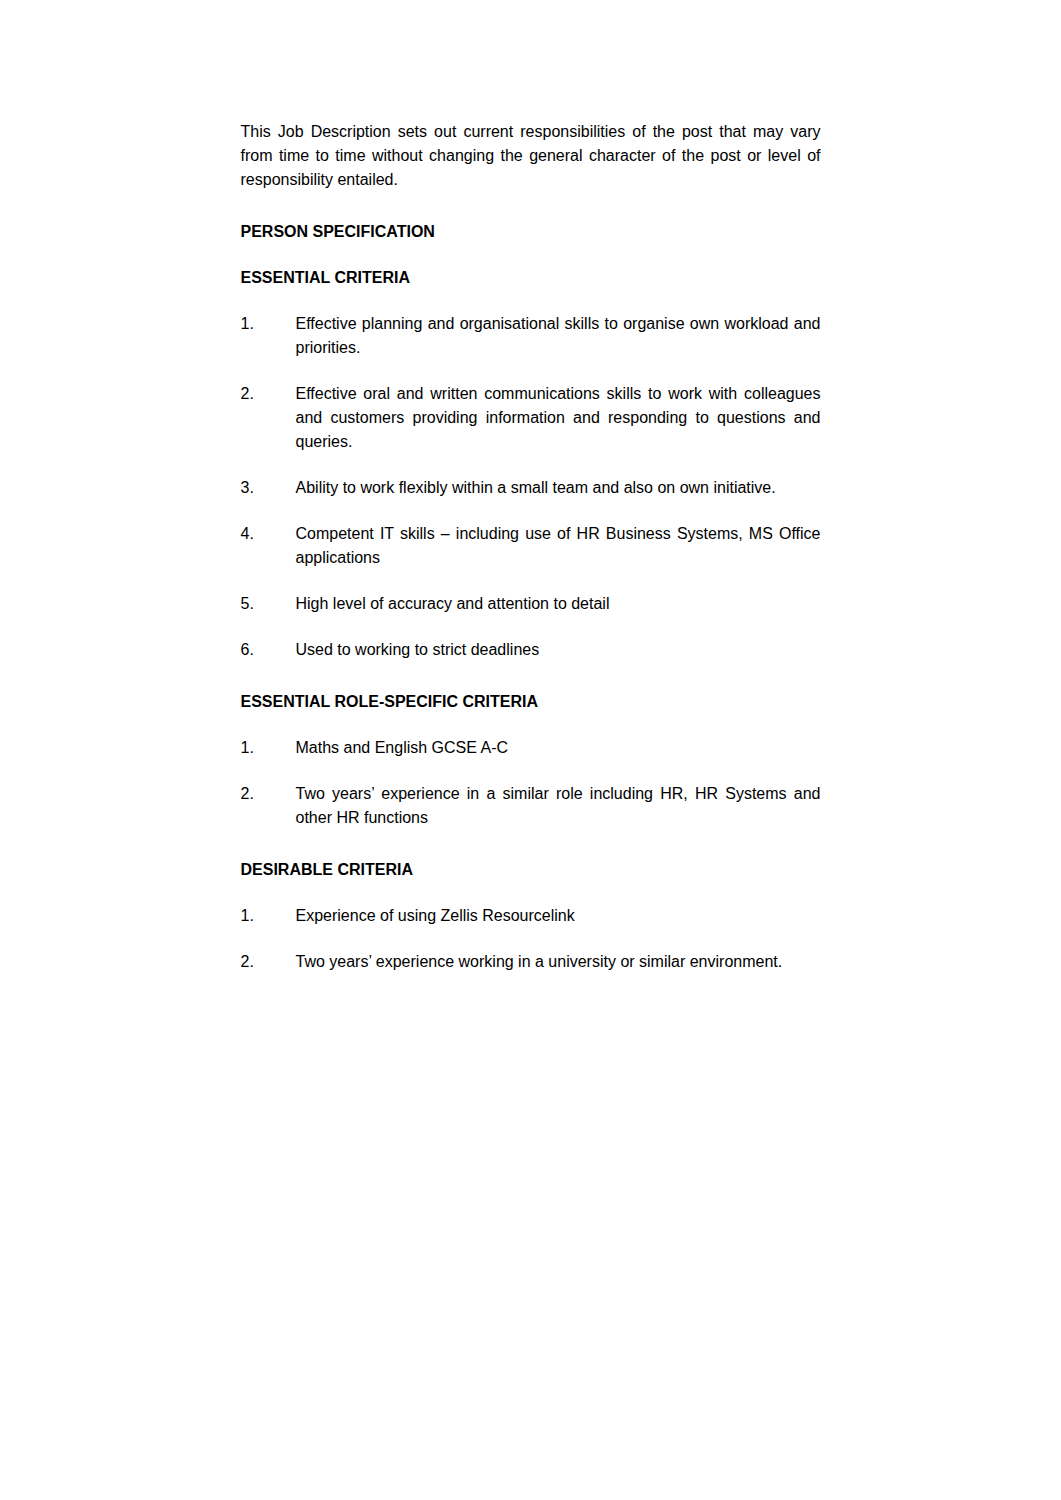This Job Description sets out current responsibilities of the post that may vary from time to time without changing the general character of the post or level of responsibility entailed.
Person Specification
Essential Criteria
Effective planning and organisational skills to organise own workload and priorities.
Effective oral and written communications skills to work with colleagues and customers providing information and responding to questions and queries.
Ability to work flexibly within a small team and also on own initiative.
Competent IT skills – including use of HR Business Systems, MS Office applications
High level of accuracy and attention to detail
Used to working to strict deadlines
Essential Role-Specific Criteria
Maths and English GCSE A-C
Two years’ experience in a similar role including HR, HR Systems and other HR functions
Desirable Criteria
Experience of using Zellis Resourcelink
Two years’ experience working in a university or similar environment.